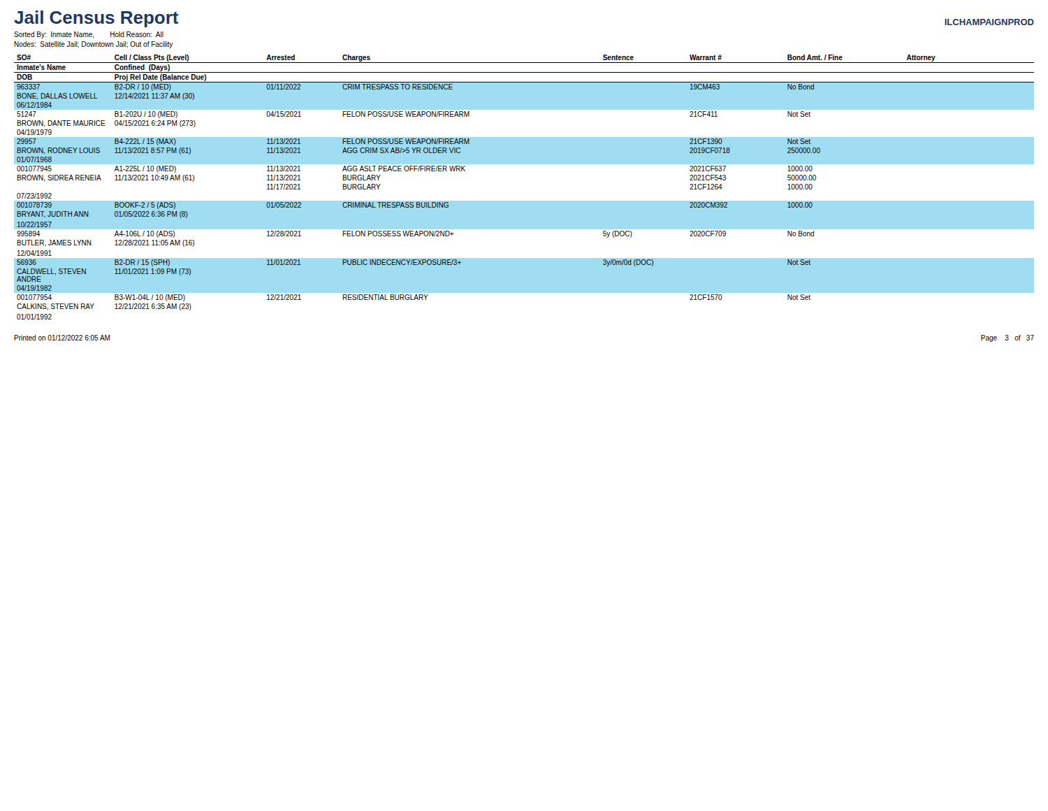ILCHAMPAIGNPROD
Jail Census Report
Sorted By: Inmate Name, Hold Reason: All
Nodes: Satellite Jail; Downtown Jail; Out of Facility
| SO# | Cell / Class Pts (Level) | Arrested | Charges | Sentence | Warrant # | Bond Amt. / Fine | Attorney |
| --- | --- | --- | --- | --- | --- | --- | --- |
| Inmate's Name | Confined (Days) | | | | | | |
| DOB | Proj Rel Date (Balance Due) | | | | | | |
| 963337 | B2-DR / 10 (MED) | 01/11/2022 | CRIM TRESPASS TO RESIDENCE | | 19CM463 | No Bond | |
| BONE, DALLAS LOWELL | 12/14/2021 11:37 AM (30) | | | | | | |
| 06/12/1984 | | | | | | | |
| 51247 | B1-202U / 10 (MED) | 04/15/2021 | FELON POSS/USE WEAPON/FIREARM | | 21CF411 | Not Set | |
| BROWN, DANTE MAURICE | 04/15/2021 6:24 PM (273) | | | | | | |
| 04/19/1979 | | | | | | | |
| 29957 | B4-222L / 15 (MAX) | 11/13/2021 | FELON POSS/USE WEAPON/FIREARM | | 21CF1390 | Not Set | |
| BROWN, RODNEY LOUIS | 11/13/2021 8:57 PM (61) | 11/13/2021 | AGG CRIM SX AB/>5 YR OLDER VIC | | 2019CF0718 | 250000.00 | |
| 01/07/1968 | | | | | | | |
| 001077945 | A1-225L / 10 (MED) | 11/13/2021 | AGG ASLT PEACE OFF/FIRE/ER WRK | | 2021CF637 | 1000.00 | |
| BROWN, SIDREA RENEIA | 11/13/2021 10:49 AM (61) | 11/13/2021 | BURGLARY | | 2021CF543 | 50000.00 | |
| | | 11/17/2021 | BURGLARY | | 21CF1264 | 1000.00 | |
| 07/23/1992 | | | | | | | |
| 001078739 | BOOKF-2 / 5 (ADS) | 01/05/2022 | CRIMINAL TRESPASS BUILDING | | 2020CM392 | 1000.00 | |
| BRYANT, JUDITH ANN | 01/05/2022 6:36 PM (8) | | | | | | |
| 10/22/1957 | | | | | | | |
| 995894 | A4-106L / 10 (ADS) | 12/28/2021 | FELON POSSESS WEAPON/2ND+ | 5y (DOC) | 2020CF709 | No Bond | |
| BUTLER, JAMES LYNN | 12/28/2021 11:05 AM (16) | | | | | | |
| 12/04/1991 | | | | | | | |
| 56936 | B2-DR / 15 (SPH) | 11/01/2021 | PUBLIC INDECENCY/EXPOSURE/3+ | 3y/0m/0d (DOC) | | Not Set | |
| CALDWELL, STEVEN ANDRE | 11/01/2021 1:09 PM (73) | | | | | | |
| 04/19/1982 | | | | | | | |
| 001077954 | B3-W1-04L / 10 (MED) | 12/21/2021 | RESIDENTIAL BURGLARY | | 21CF1570 | Not Set | |
| CALKINS, STEVEN RAY | 12/21/2021 6:35 AM (23) | | | | | | |
| 01/01/1992 | | | | | | | |
Printed on 01/12/2022 6:05 AM
Page 3 of 37